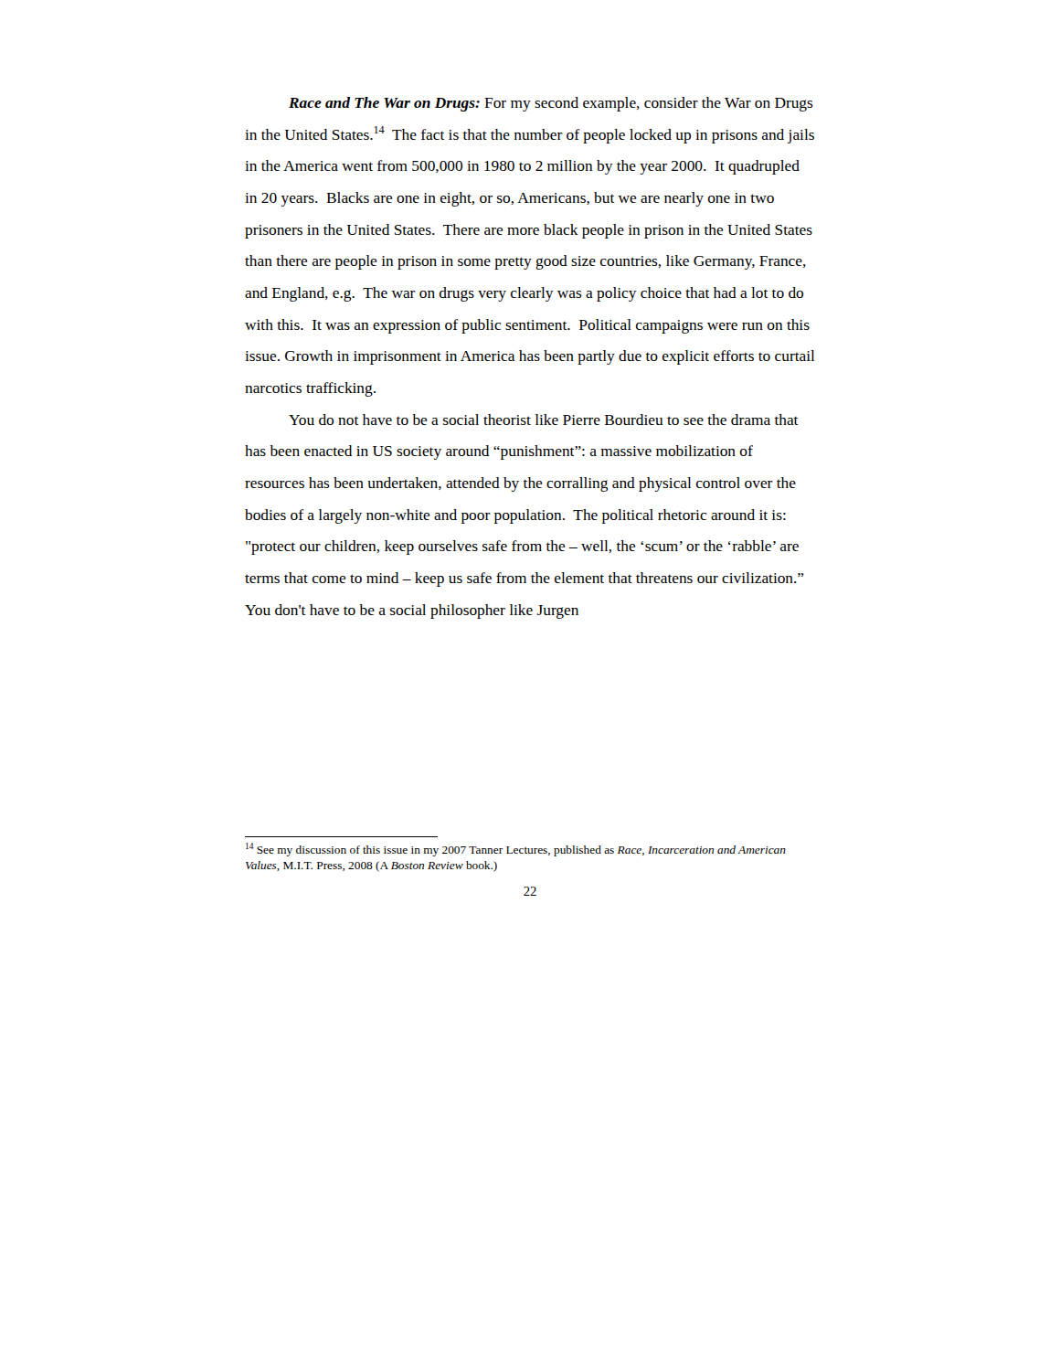Race and The War on Drugs: For my second example, consider the War on Drugs in the United States.14 The fact is that the number of people locked up in prisons and jails in the America went from 500,000 in 1980 to 2 million by the year 2000. It quadrupled in 20 years. Blacks are one in eight, or so, Americans, but we are nearly one in two prisoners in the United States. There are more black people in prison in the United States than there are people in prison in some pretty good size countries, like Germany, France, and England, e.g. The war on drugs very clearly was a policy choice that had a lot to do with this. It was an expression of public sentiment. Political campaigns were run on this issue. Growth in imprisonment in America has been partly due to explicit efforts to curtail narcotics trafficking.
You do not have to be a social theorist like Pierre Bourdieu to see the drama that has been enacted in US society around “punishment”: a massive mobilization of resources has been undertaken, attended by the corralling and physical control over the bodies of a largely non-white and poor population. The political rhetoric around it is: "protect our children, keep ourselves safe from the – well, the ‘scum’ or the ‘rabble’ are terms that come to mind – keep us safe from the element that threatens our civilization.” You don't have to be a social philosopher like Jurgen
14 See my discussion of this issue in my 2007 Tanner Lectures, published as Race, Incarceration and American Values, M.I.T. Press, 2008 (A Boston Review book.)
22